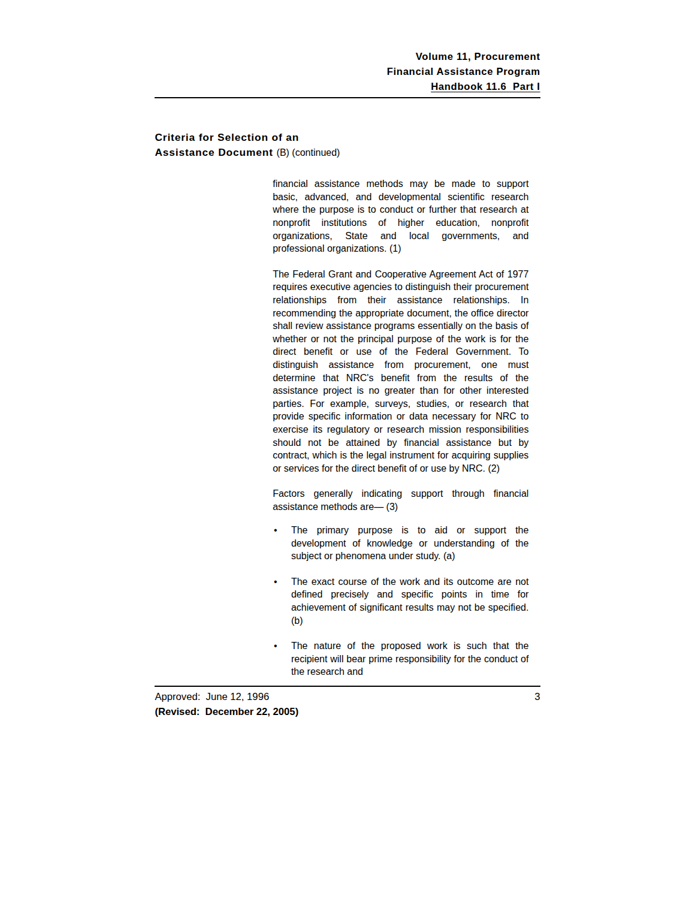Volume 11, Procurement
Financial Assistance Program
Handbook 11.6 Part I
Criteria for Selection of an
Assistance Document (B) (continued)
financial assistance methods may be made to support basic, advanced, and developmental scientific research where the purpose is to conduct or further that research at nonprofit institutions of higher education, nonprofit organizations, State and local governments, and professional organizations. (1)
The Federal Grant and Cooperative Agreement Act of 1977 requires executive agencies to distinguish their procurement relationships from their assistance relationships. In recommending the appropriate document, the office director shall review assistance programs essentially on the basis of whether or not the principal purpose of the work is for the direct benefit or use of the Federal Government. To distinguish assistance from procurement, one must determine that NRC's benefit from the results of the assistance project is no greater than for other interested parties. For example, surveys, studies, or research that provide specific information or data necessary for NRC to exercise its regulatory or research mission responsibilities should not be attained by financial assistance but by contract, which is the legal instrument for acquiring supplies or services for the direct benefit of or use by NRC. (2)
Factors generally indicating support through financial assistance methods are— (3)
The primary purpose is to aid or support the development of knowledge or understanding of the subject or phenomena under study. (a)
The exact course of the work and its outcome are not defined precisely and specific points in time for achievement of significant results may not be specified. (b)
The nature of the proposed work is such that the recipient will bear prime responsibility for the conduct of the research and
Approved: June 12, 1996 (Revised: December 22, 2005)
3